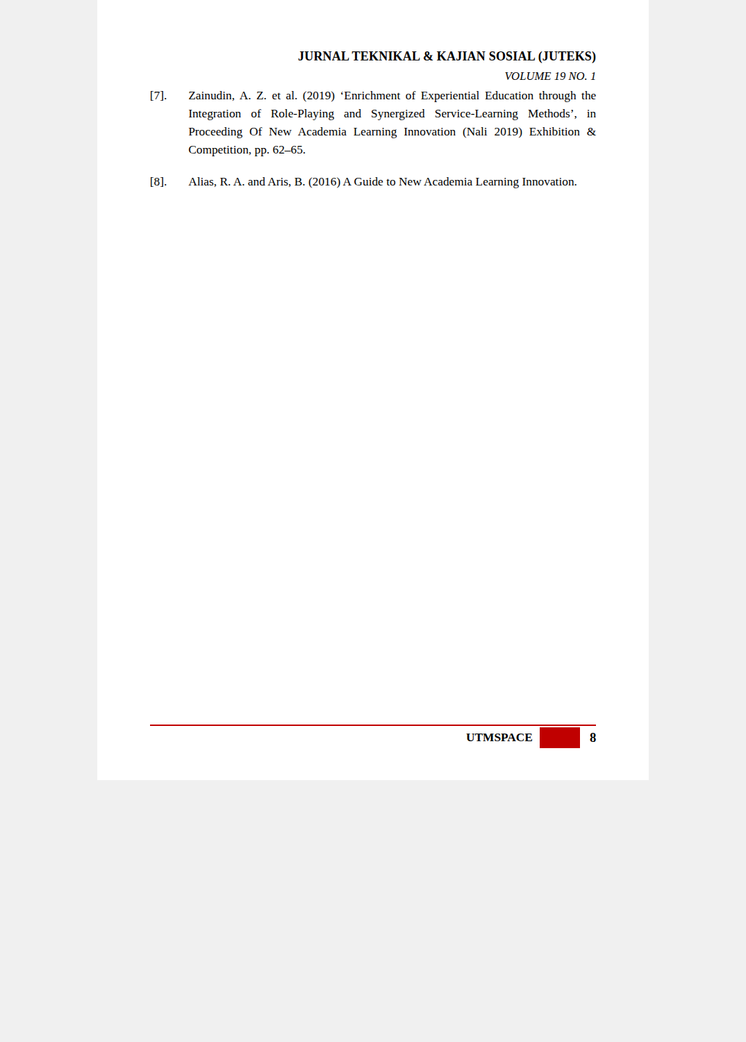JURNAL TEKNIKAL & KAJIAN SOSIAL (JUTEKS)
VOLUME 19 NO. 1
[7]. Zainudin, A. Z. et al. (2019) ‘Enrichment of Experiential Education through the Integration of Role-Playing and Synergized Service-Learning Methods’, in Proceeding Of New Academia Learning Innovation (Nali 2019) Exhibition & Competition, pp. 62–65.
[8]. Alias, R. A. and Aris, B. (2016) A Guide to New Academia Learning Innovation.
UTMSPACE
8